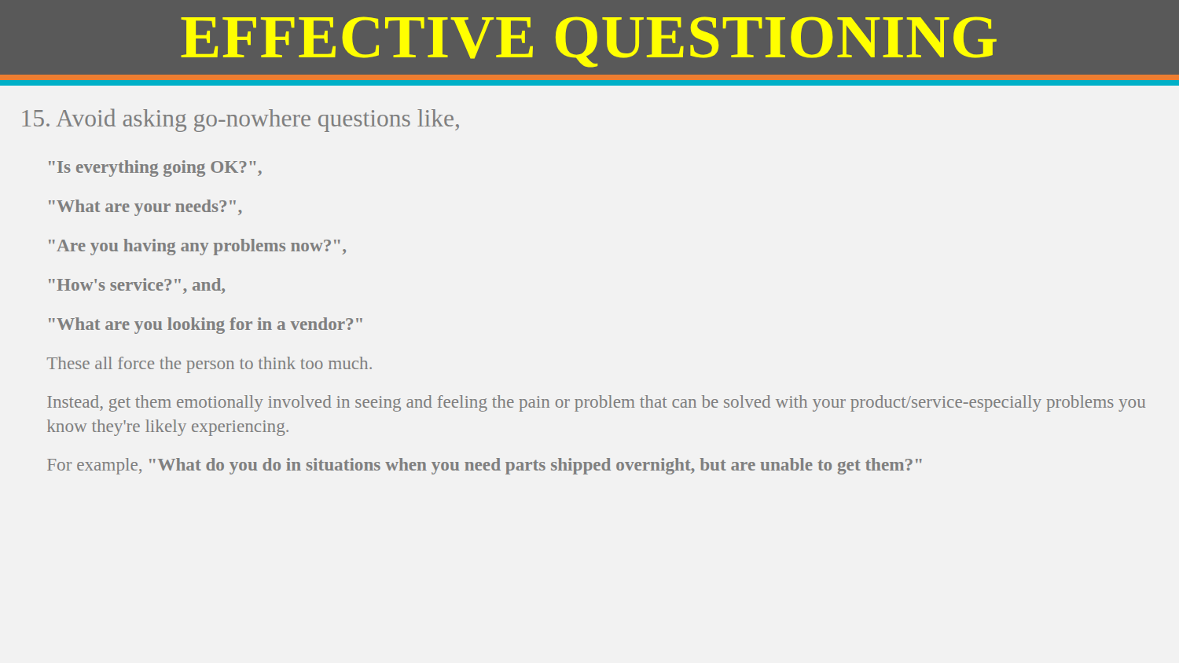EFFECTIVE QUESTIONING
15. Avoid asking go-nowhere questions like,
"Is everything going OK?",
"What are your needs?",
"Are you having any problems now?",
"How's service?", and,
"What are you looking for in a vendor?"
These all force the person to think too much.
Instead, get them emotionally involved in seeing and feeling the pain or problem that can be solved with your product/service-especially problems you know they're likely experiencing.
For example, "What do you do in situations when you need parts shipped overnight, but are unable to get them?"